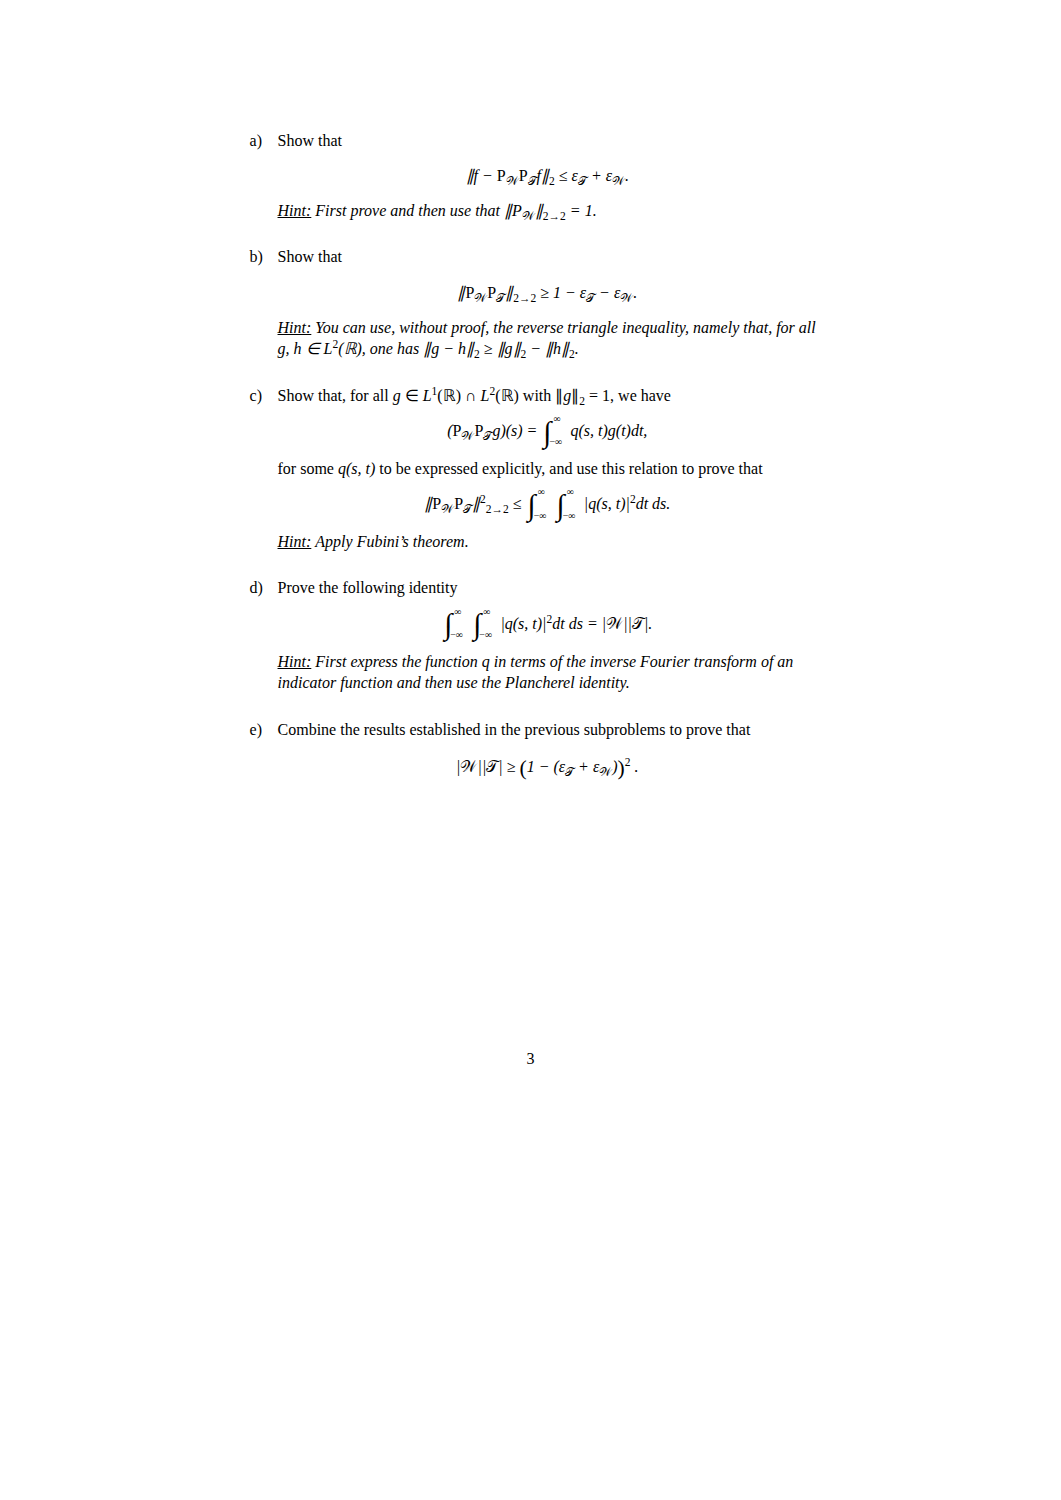a)
Show that
∥f − P𝒲P𝒯f∥2 ≤ ε𝒯 + ε𝒲.
Hint: First prove and then use that ∥P𝒲∥2→2 = 1.
b)
Show that
∥P𝒲P𝒯∥2→2 ≥ 1 − ε𝒯 − ε𝒲.
Hint: You can use, without proof, the reverse triangle inequality, namely that, for all g, h ∈ L2(ℝ), one has ∥g − h∥2 ≥ ∥g∥2 − ∥h∥2.
c)
Show that, for all g ∈ L1(ℝ) ∩ L2(ℝ) with ∥g∥2 = 1, we have
(P𝒲P𝒯g)(s) = ∫∞−∞ q(s, t)g(t)dt,
for some q(s, t) to be expressed explicitly, and use this relation to prove that
∥P𝒲P𝒯∥22→2 ≤ ∫∞−∞ ∫∞−∞ |q(s, t)|2dt ds.
Hint: Apply Fubini’s theorem.
d)
Prove the following identity
∫∞−∞ ∫∞−∞ |q(s, t)|2dt ds = |𝒲||𝒯|.
Hint: First express the function q in terms of the inverse Fourier transform of an indicator function and then use the Plancherel identity.
e)
Combine the results established in the previous subproblems to prove that
|𝒲||𝒯| ≥ (1 − (ε𝒯 + ε𝒲))2 .
3